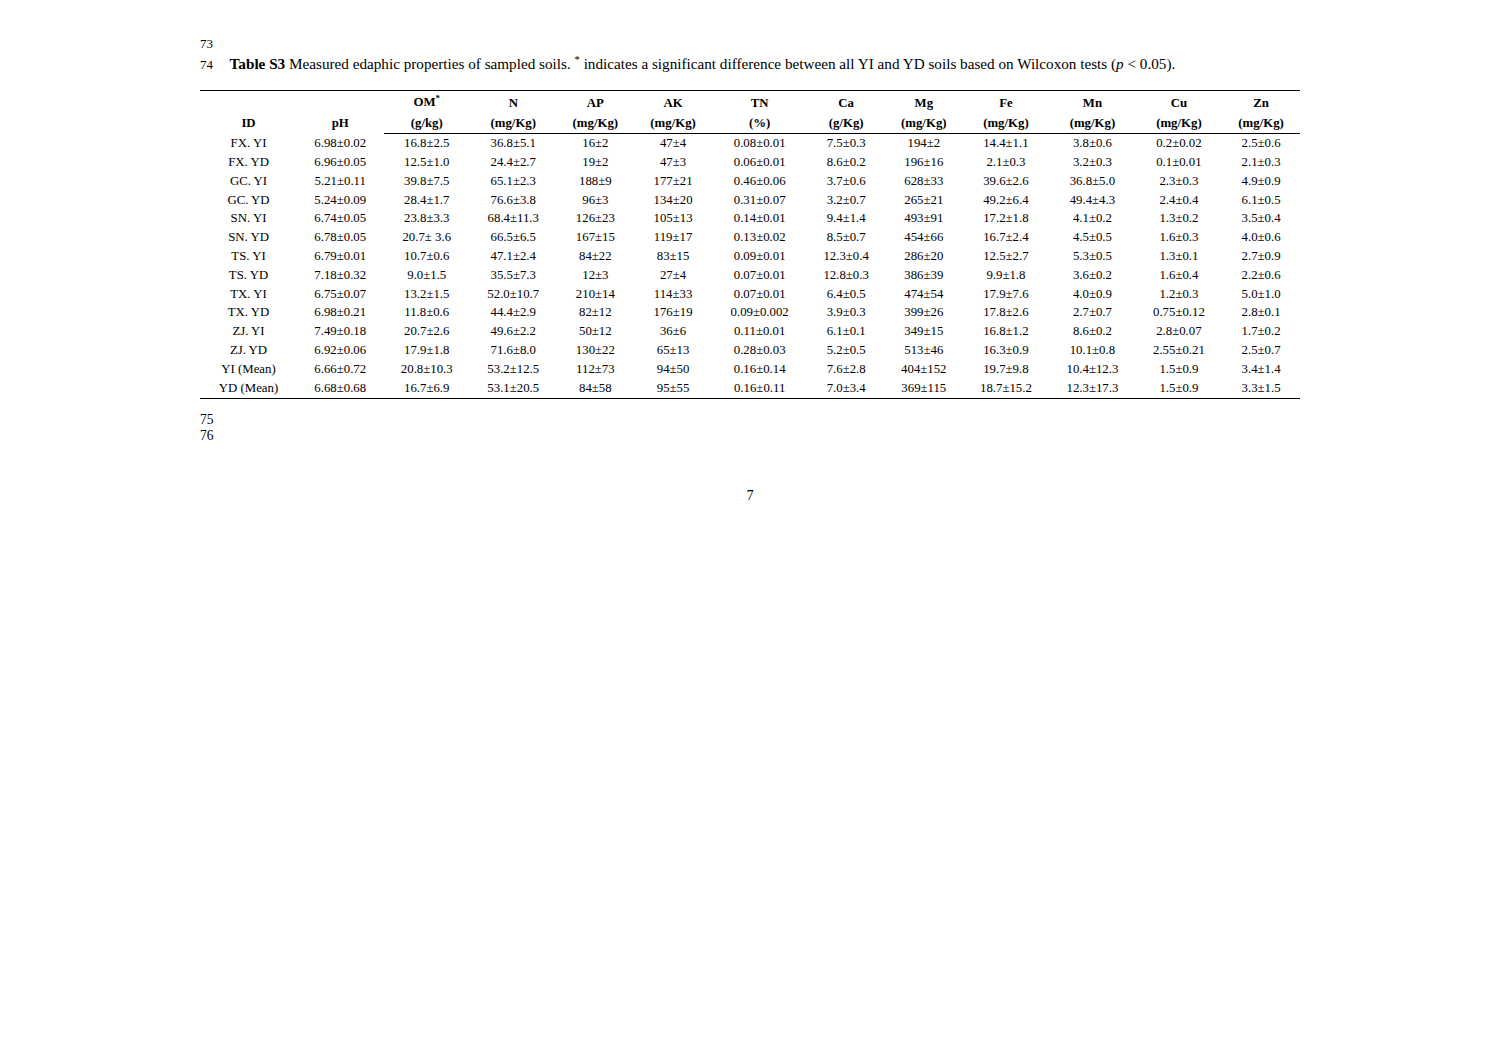73
74 Table S3 Measured edaphic properties of sampled soils. * indicates a significant difference between all YI and YD soils based on Wilcoxon tests (p < 0.05).
| ID | pH | OM * | N | AP | AK | TN | Ca | Mg | Fe | Mn | Cu | Zn |
| --- | --- | --- | --- | --- | --- | --- | --- | --- | --- | --- | --- | --- |
| (g/kg) | (mg/Kg) | (mg/Kg) | (mg/Kg) | (%) | (g/Kg) | (mg/Kg) | (mg/Kg) | (mg/Kg) | (mg/Kg) | (mg/Kg) |
| FX. YI | 6.98±0.02 | 16.8±2.5 | 36.8±5.1 | 16±2 | 47±4 | 0.08±0.01 | 7.5±0.3 | 194±2 | 14.4±1.1 | 3.8±0.6 | 0.2±0.02 | 2.5±0.6 |
| FX. YD | 6.96±0.05 | 12.5±1.0 | 24.4±2.7 | 19±2 | 47±3 | 0.06±0.01 | 8.6±0.2 | 196±16 | 2.1±0.3 | 3.2±0.3 | 0.1±0.01 | 2.1±0.3 |
| GC. YI | 5.21±0.11 | 39.8±7.5 | 65.1±2.3 | 188±9 | 177±21 | 0.46±0.06 | 3.7±0.6 | 628±33 | 39.6±2.6 | 36.8±5.0 | 2.3±0.3 | 4.9±0.9 |
| GC. YD | 5.24±0.09 | 28.4±1.7 | 76.6±3.8 | 96±3 | 134±20 | 0.31±0.07 | 3.2±0.7 | 265±21 | 49.2±6.4 | 49.4±4.3 | 2.4±0.4 | 6.1±0.5 |
| SN. YI | 6.74±0.05 | 23.8±3.3 | 68.4±11.3 | 126±23 | 105±13 | 0.14±0.01 | 9.4±1.4 | 493±91 | 17.2±1.8 | 4.1±0.2 | 1.3±0.2 | 3.5±0.4 |
| SN. YD | 6.78±0.05 | 20.7± 3.6 | 66.5±6.5 | 167±15 | 119±17 | 0.13±0.02 | 8.5±0.7 | 454±66 | 16.7±2.4 | 4.5±0.5 | 1.6±0.3 | 4.0±0.6 |
| TS. YI | 6.79±0.01 | 10.7±0.6 | 47.1±2.4 | 84±22 | 83±15 | 0.09±0.01 | 12.3±0.4 | 286±20 | 12.5±2.7 | 5.3±0.5 | 1.3±0.1 | 2.7±0.9 |
| TS. YD | 7.18±0.32 | 9.0±1.5 | 35.5±7.3 | 12±3 | 27±4 | 0.07±0.01 | 12.8±0.3 | 386±39 | 9.9±1.8 | 3.6±0.2 | 1.6±0.4 | 2.2±0.6 |
| TX. YI | 6.75±0.07 | 13.2±1.5 | 52.0±10.7 | 210±14 | 114±33 | 0.07±0.01 | 6.4±0.5 | 474±54 | 17.9±7.6 | 4.0±0.9 | 1.2±0.3 | 5.0±1.0 |
| TX. YD | 6.98±0.21 | 11.8±0.6 | 44.4±2.9 | 82±12 | 176±19 | 0.09±0.002 | 3.9±0.3 | 399±26 | 17.8±2.6 | 2.7±0.7 | 0.75±0.12 | 2.8±0.1 |
| ZJ. YI | 7.49±0.18 | 20.7±2.6 | 49.6±2.2 | 50±12 | 36±6 | 0.11±0.01 | 6.1±0.1 | 349±15 | 16.8±1.2 | 8.6±0.2 | 2.8±0.07 | 1.7±0.2 |
| ZJ. YD | 6.92±0.06 | 17.9±1.8 | 71.6±8.0 | 130±22 | 65±13 | 0.28±0.03 | 5.2±0.5 | 513±46 | 16.3±0.9 | 10.1±0.8 | 2.55±0.21 | 2.5±0.7 |
| YI (Mean) | 6.66±0.72 | 20.8±10.3 | 53.2±12.5 | 112±73 | 94±50 | 0.16±0.14 | 7.6±2.8 | 404±152 | 19.7±9.8 | 10.4±12.3 | 1.5±0.9 | 3.4±1.4 |
| YD (Mean) | 6.68±0.68 | 16.7±6.9 | 53.1±20.5 | 84±58 | 95±55 | 0.16±0.11 | 7.0±3.4 | 369±115 | 18.7±15.2 | 12.3±17.3 | 1.5±0.9 | 3.3±1.5 |
75
76
7